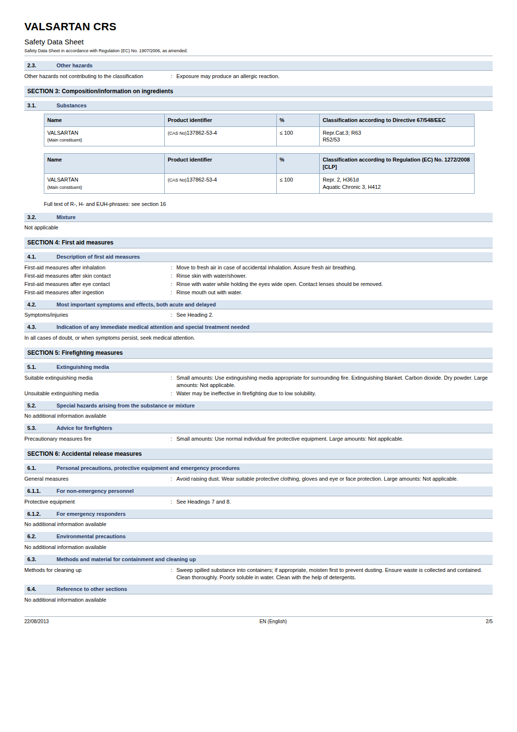VALSARTAN CRS
Safety Data Sheet
Safety Data Sheet in accordance with Regulation (EC) No. 1907/2006, as amended.
2.3. Other hazards
Other hazards not contributing to the classification
:
Exposure may produce an allergic reaction.
SECTION 3: Composition/information on ingredients
3.1. Substances
| Name | Product identifier | % | Classification according to Directive 67/548/EEC |
| --- | --- | --- | --- |
| VALSARTAN (Main constituent) | (CAS No) 137862-53-4 | ≤ 100 | Repr.Cat.3; R63 R52/53 |
| Name | Product identifier | % | Classification according to Regulation (EC) No. 1272/2008 [CLP] |
| --- | --- | --- | --- |
| VALSARTAN (Main constituent) | (CAS No) 137862-53-4 | ≤ 100 | Repr. 2, H361d Aquatic Chronic 3, H412 |
Full text of R-, H- and EUH-phrases: see section 16
3.2. Mixture
Not applicable
SECTION 4: First aid measures
4.1. Description of first aid measures
First-aid measures after inhalation
:
Move to fresh air in case of accidental inhalation. Assure fresh air breathing.
First-aid measures after skin contact
:
Rinse skin with water/shower.
First-aid measures after eye contact
:
Rinse with water while holding the eyes wide open. Contact lenses should be removed.
First-aid measures after ingestion
:
Rinse mouth out with water.
4.2. Most important symptoms and effects, both acute and delayed
Symptoms/injuries
:
See Heading 2.
4.3. Indication of any immediate medical attention and special treatment needed
In all cases of doubt, or when symptoms persist, seek medical attention.
SECTION 5: Firefighting measures
5.1. Extinguishing media
Suitable extinguishing media
:
Small amounts: Use extinguishing media appropriate for surrounding fire. Extinguishing blanket. Carbon dioxide. Dry powder. Large amounts: Not applicable.
Unsuitable extinguishing media
:
Water may be ineffective in firefighting due to low solubility.
5.2. Special hazards arising from the substance or mixture
No additional information available
5.3. Advice for firefighters
Precautionary measures fire
:
Small amounts: Use normal individual fire protective equipment. Large amounts: Not applicable.
SECTION 6: Accidental release measures
6.1. Personal precautions, protective equipment and emergency procedures
General measures
:
Avoid raising dust. Wear suitable protective clothing, gloves and eye or face protection. Large amounts: Not applicable.
6.1.1. For non-emergency personnel
Protective equipment
:
See Headings 7 and 8.
6.1.2. For emergency responders
No additional information available
6.2. Environmental precautions
No additional information available
6.3. Methods and material for containment and cleaning up
Methods for cleaning up
:
Sweep spilled substance into containers; if appropriate, moisten first to prevent dusting. Ensure waste is collected and contained. Clean thoroughly. Poorly soluble in water. Clean with the help of detergents.
6.4. Reference to other sections
No additional information available
22/08/2013
EN (English)
2/5